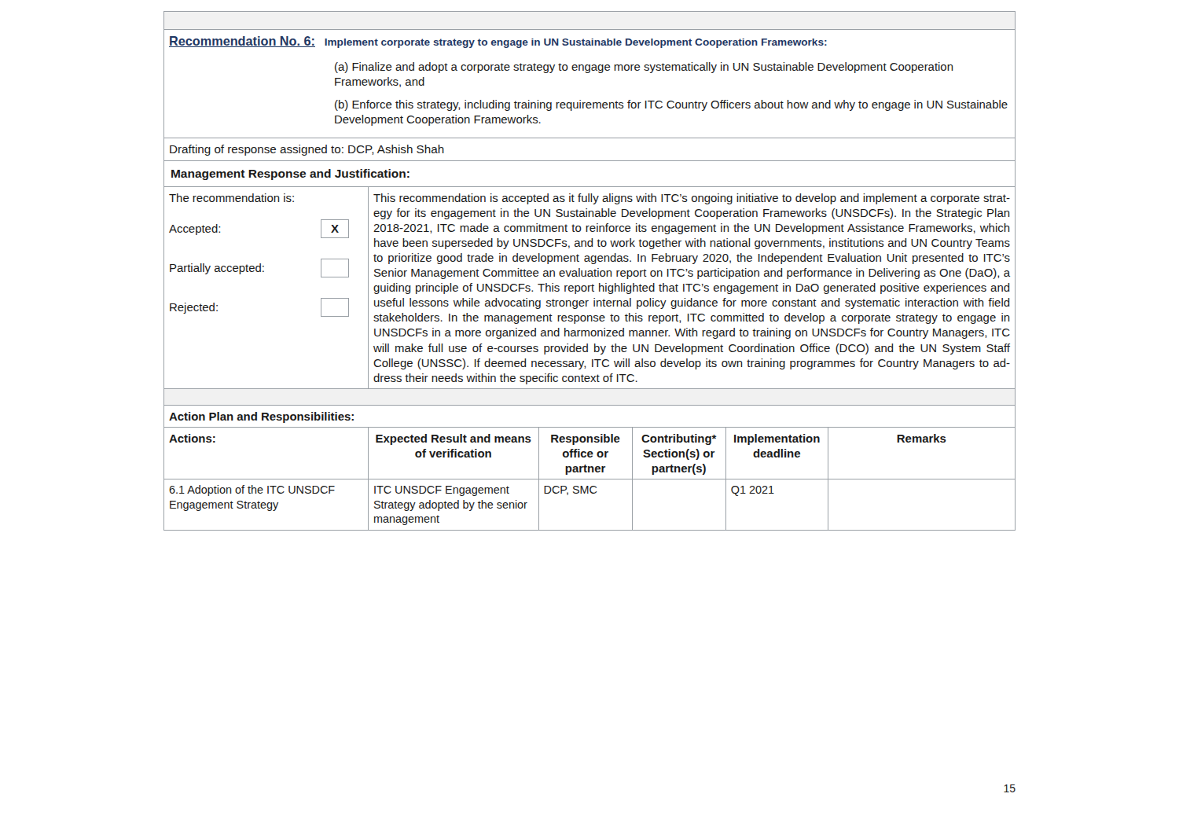| Recommendation No. 6: Implement corporate strategy to engage in UN Sustainable Development Cooperation Frameworks: (a) Finalize and adopt a corporate strategy to engage more systematically in UN Sustainable Development Cooperation Frameworks, and (b) Enforce this strategy, including training requirements for ITC Country Officers about how and why to engage in UN Sustainable Development Cooperation Frameworks. |
| Drafting of response assigned to: DCP, Ashish Shah |
| Management Response and Justification: |
| The recommendation is: Accepted: X Partially accepted: Rejected: | This recommendation is accepted as it fully aligns with ITC’s ongoing initiative to develop and implement a corporate strategy for its engagement in the UN Sustainable Development Cooperation Frameworks (UNSDCFs). In the Strategic Plan 2018-2021, ITC made a commitment to reinforce its engagement in the UN Development Assistance Frameworks, which have been superseded by UNSDCFs, and to work together with national governments, institutions and UN Country Teams to prioritize good trade in development agendas. In February 2020, the Independent Evaluation Unit presented to ITC’s Senior Management Committee an evaluation report on ITC’s participation and performance in Delivering as One (DaO), a guiding principle of UNSDCFs. This report highlighted that ITC’s engagement in DaO generated positive experiences and useful lessons while advocating stronger internal policy guidance for more constant and systematic interaction with field stakeholders. In the management response to this report, ITC committed to develop a corporate strategy to engage in UNSDCFs in a more organized and harmonized manner. With regard to training on UNSDCFs for Country Managers, ITC will make full use of e-courses provided by the UN Development Coordination Office (DCO) and the UN System Staff College (UNSSC). If deemed necessary, ITC will also develop its own training programmes for Country Managers to address their needs within the specific context of ITC. |
| Action Plan and Responsibilities: |
| Actions: | Expected Result and means of verification | Responsible office or partner | Contributing* Section(s) or partner(s) | Implementation deadline | Remarks |
| 6.1 Adoption of the ITC UNSDCF Engagement Strategy | ITC UNSDCF Engagement Strategy adopted by the senior management | DCP, SMC | | Q1 2021 | |
15